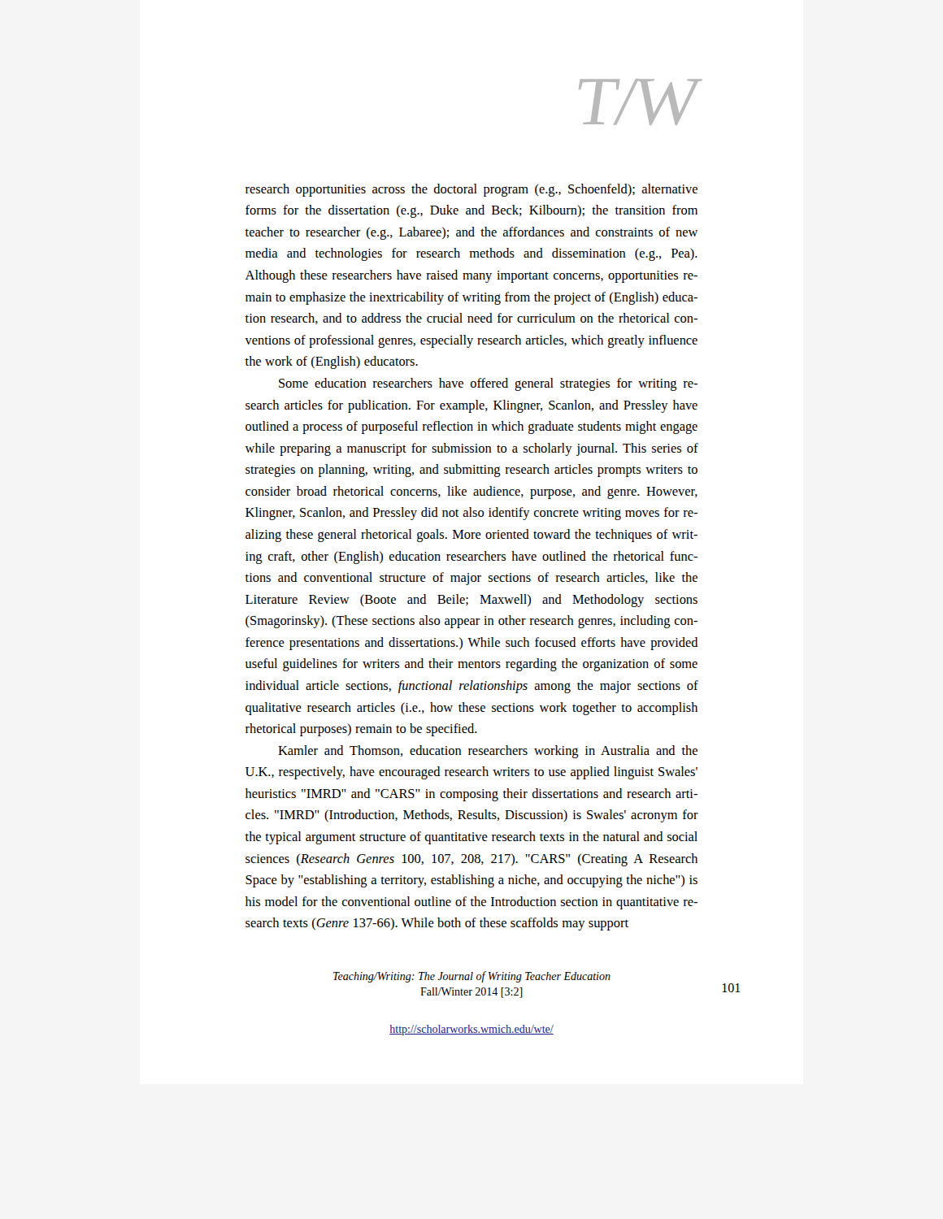T/W
research opportunities across the doctoral program (e.g., Schoenfeld); alternative forms for the dissertation (e.g., Duke and Beck; Kilbourn); the transition from teacher to researcher (e.g., Labaree); and the affordances and constraints of new media and technologies for research methods and dissemination (e.g., Pea). Although these researchers have raised many important concerns, opportunities remain to emphasize the inextricability of writing from the project of (English) education research, and to address the crucial need for curriculum on the rhetorical conventions of professional genres, especially research articles, which greatly influence the work of (English) educators.
Some education researchers have offered general strategies for writing research articles for publication. For example, Klingner, Scanlon, and Pressley have outlined a process of purposeful reflection in which graduate students might engage while preparing a manuscript for submission to a scholarly journal. This series of strategies on planning, writing, and submitting research articles prompts writers to consider broad rhetorical concerns, like audience, purpose, and genre. However, Klingner, Scanlon, and Pressley did not also identify concrete writing moves for realizing these general rhetorical goals. More oriented toward the techniques of writing craft, other (English) education researchers have outlined the rhetorical functions and conventional structure of major sections of research articles, like the Literature Review (Boote and Beile; Maxwell) and Methodology sections (Smagorinsky). (These sections also appear in other research genres, including conference presentations and dissertations.) While such focused efforts have provided useful guidelines for writers and their mentors regarding the organization of some individual article sections, functional relationships among the major sections of qualitative research articles (i.e., how these sections work together to accomplish rhetorical purposes) remain to be specified.
Kamler and Thomson, education researchers working in Australia and the U.K., respectively, have encouraged research writers to use applied linguist Swales' heuristics "IMRD" and "CARS" in composing their dissertations and research articles. "IMRD" (Introduction, Methods, Results, Discussion) is Swales' acronym for the typical argument structure of quantitative research texts in the natural and social sciences (Research Genres 100, 107, 208, 217). "CARS" (Creating A Research Space by "establishing a territory, establishing a niche, and occupying the niche") is his model for the conventional outline of the Introduction section in quantitative research texts (Genre 137-66). While both of these scaffolds may support
101
Teaching/Writing: The Journal of Writing Teacher Education
Fall/Winter 2014 [3:2]
http://scholarworks.wmich.edu/wte/